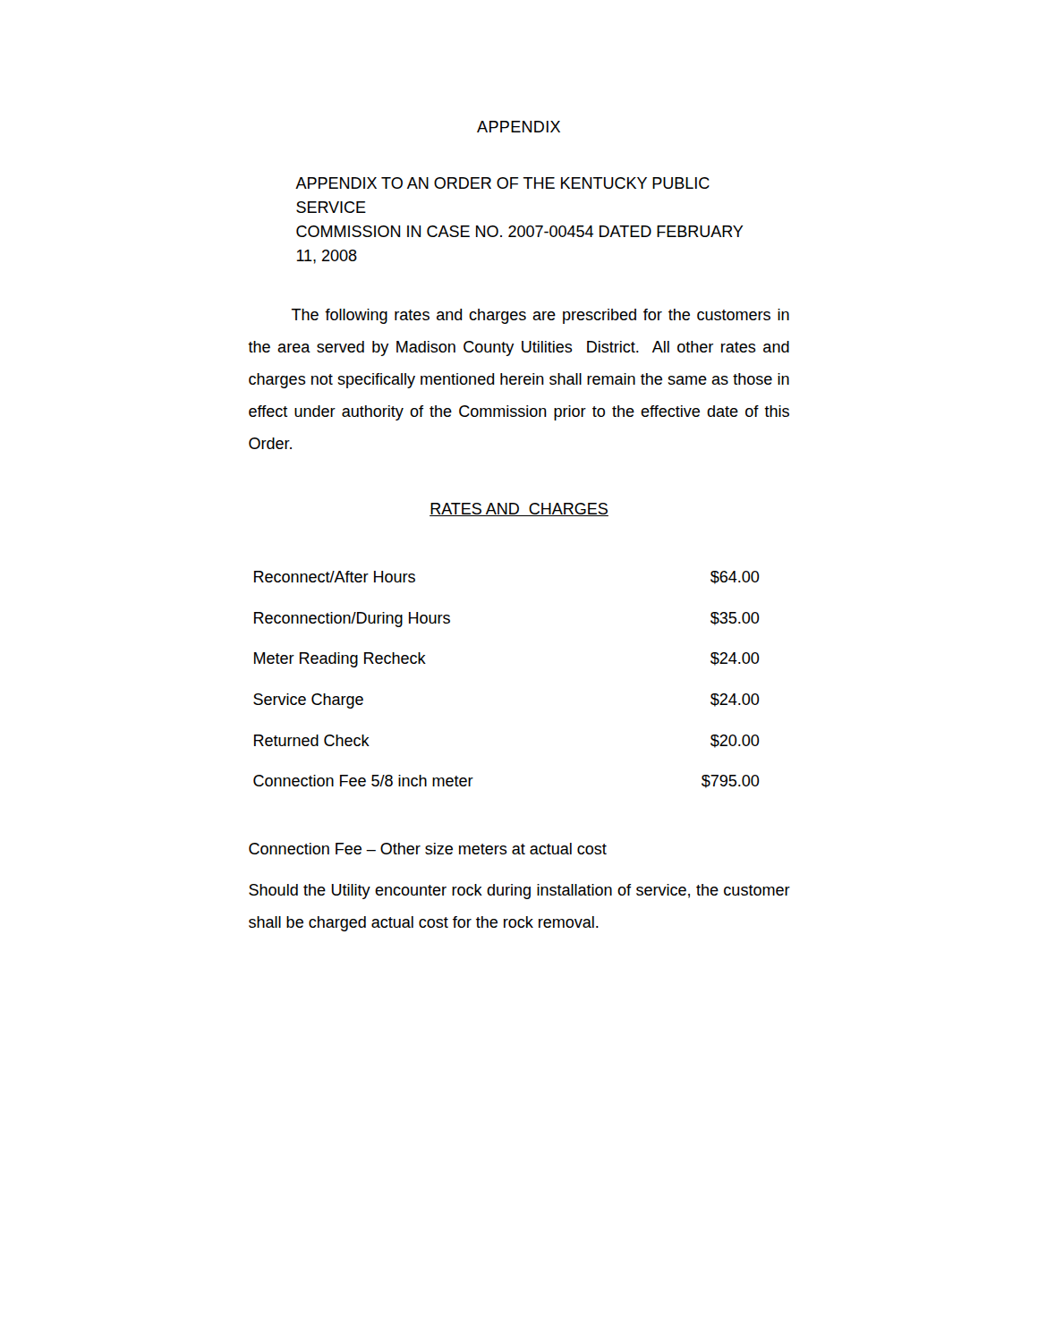APPENDIX
APPENDIX TO AN ORDER OF THE KENTUCKY PUBLIC SERVICE COMMISSION IN CASE NO. 2007-00454 DATED FEBRUARY 11, 2008
The following rates and charges are prescribed for the customers in the area served by Madison County Utilities District. All other rates and charges not specifically mentioned herein shall remain the same as those in effect under authority of the Commission prior to the effective date of this Order.
RATES AND CHARGES
| Reconnect/After Hours | $64.00 |
| Reconnection/During Hours | $35.00 |
| Meter Reading Recheck | $24.00 |
| Service Charge | $24.00 |
| Returned Check | $20.00 |
| Connection Fee 5/8 inch meter | $795.00 |
Connection Fee – Other size meters at actual cost
Should the Utility encounter rock during installation of service, the customer shall be charged actual cost for the rock removal.